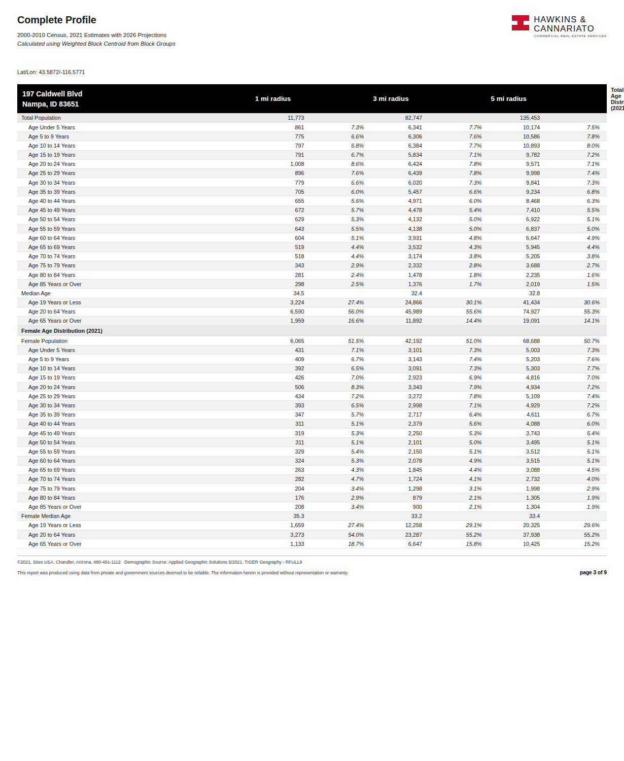Complete Profile
2000-2010 Census, 2021 Estimates with 2026 Projections
Calculated using Weighted Block Centroid from Block Groups
HAWKINS & CANNARIATO COMMERCIAL REAL ESTATE SERVICES
Lat/Lon: 43.5872/-116.5771
| 197 Caldwell Blvd Nampa, ID 83651 | 1 mi radius | 3 mi radius | 5 mi radius |
| Total Age Distribution (2021) |
| Total Population | 11,773 | | 82,747 | | 135,453 | |
| Age Under 5 Years | 861 | 7.3% | 6,341 | 7.7% | 10,174 | 7.5% |
| Age 5 to 9 Years | 775 | 6.6% | 6,306 | 7.6% | 10,586 | 7.8% |
| Age 10 to 14 Years | 797 | 6.8% | 6,384 | 7.7% | 10,893 | 8.0% |
| Age 15 to 19 Years | 791 | 6.7% | 5,834 | 7.1% | 9,782 | 7.2% |
| Age 20 to 24 Years | 1,008 | 8.6% | 6,424 | 7.8% | 9,571 | 7.1% |
| Age 25 to 29 Years | 896 | 7.6% | 6,439 | 7.8% | 9,998 | 7.4% |
| Age 30 to 34 Years | 779 | 6.6% | 6,020 | 7.3% | 9,841 | 7.3% |
| Age 35 to 39 Years | 705 | 6.0% | 5,457 | 6.6% | 9,234 | 6.8% |
| Age 40 to 44 Years | 655 | 5.6% | 4,971 | 6.0% | 8,468 | 6.3% |
| Age 45 to 49 Years | 672 | 5.7% | 4,478 | 5.4% | 7,410 | 5.5% |
| Age 50 to 54 Years | 629 | 5.3% | 4,132 | 5.0% | 6,922 | 5.1% |
| Age 55 to 59 Years | 643 | 5.5% | 4,138 | 5.0% | 6,837 | 5.0% |
| Age 60 to 64 Years | 604 | 5.1% | 3,931 | 4.8% | 6,647 | 4.9% |
| Age 65 to 69 Years | 519 | 4.4% | 3,532 | 4.3% | 5,945 | 4.4% |
| Age 70 to 74 Years | 518 | 4.4% | 3,174 | 3.8% | 5,205 | 3.8% |
| Age 75 to 79 Years | 343 | 2.9% | 2,332 | 2.8% | 3,688 | 2.7% |
| Age 80 to 84 Years | 281 | 2.4% | 1,478 | 1.8% | 2,235 | 1.6% |
| Age 85 Years or Over | 298 | 2.5% | 1,376 | 1.7% | 2,019 | 1.5% |
| Median Age | 34.5 | | 32.4 | | 32.8 | |
| Age 19 Years or Less | 3,224 | 27.4% | 24,866 | 30.1% | 41,434 | 30.6% |
| Age 20 to 64 Years | 6,590 | 56.0% | 45,989 | 55.6% | 74,927 | 55.3% |
| Age 65 Years or Over | 1,959 | 16.6% | 11,892 | 14.4% | 19,091 | 14.1% |
| Female Age Distribution (2021) |
| Female Population | 6,065 | 51.5% | 42,192 | 51.0% | 68,688 | 50.7% |
| Age Under 5 Years | 431 | 7.1% | 3,101 | 7.3% | 5,003 | 7.3% |
| Age 5 to 9 Years | 409 | 6.7% | 3,143 | 7.4% | 5,203 | 7.6% |
| Age 10 to 14 Years | 392 | 6.5% | 3,091 | 7.3% | 5,303 | 7.7% |
| Age 15 to 19 Years | 426 | 7.0% | 2,923 | 6.9% | 4,816 | 7.0% |
| Age 20 to 24 Years | 506 | 8.3% | 3,343 | 7.9% | 4,934 | 7.2% |
| Age 25 to 29 Years | 434 | 7.2% | 3,272 | 7.8% | 5,109 | 7.4% |
| Age 30 to 34 Years | 393 | 6.5% | 2,998 | 7.1% | 4,929 | 7.2% |
| Age 35 to 39 Years | 347 | 5.7% | 2,717 | 6.4% | 4,611 | 6.7% |
| Age 40 to 44 Years | 311 | 5.1% | 2,379 | 5.6% | 4,088 | 6.0% |
| Age 45 to 49 Years | 319 | 5.3% | 2,250 | 5.3% | 3,743 | 5.4% |
| Age 50 to 54 Years | 311 | 5.1% | 2,101 | 5.0% | 3,495 | 5.1% |
| Age 55 to 59 Years | 329 | 5.4% | 2,150 | 5.1% | 3,512 | 5.1% |
| Age 60 to 64 Years | 324 | 5.3% | 2,078 | 4.9% | 3,515 | 5.1% |
| Age 65 to 69 Years | 263 | 4.3% | 1,845 | 4.4% | 3,088 | 4.5% |
| Age 70 to 74 Years | 282 | 4.7% | 1,724 | 4.1% | 2,732 | 4.0% |
| Age 75 to 79 Years | 204 | 3.4% | 1,298 | 3.1% | 1,998 | 2.9% |
| Age 80 to 84 Years | 176 | 2.9% | 879 | 2.1% | 1,305 | 1.9% |
| Age 85 Years or Over | 208 | 3.4% | 900 | 2.1% | 1,304 | 1.9% |
| Female Median Age | 35.3 | | 33.2 | | 33.4 | |
| Age 19 Years or Less | 1,659 | 27.4% | 12,258 | 29.1% | 20,325 | 29.6% |
| Age 20 to 64 Years | 3,273 | 54.0% | 23,287 | 55.2% | 37,938 | 55.2% |
| Age 65 Years or Over | 1,133 | 18.7% | 6,647 | 15.8% | 10,425 | 15.2% |
©2021, Sites USA, Chandler, Arizona, 480-491-1112 Demographic Source: Applied Geographic Solutions 5/2021, TIGER Geography - RFULL9
This report was produced using data from private and government sources deemed to be reliable. The information herein is provided without representation or warranty. page 3 of 9